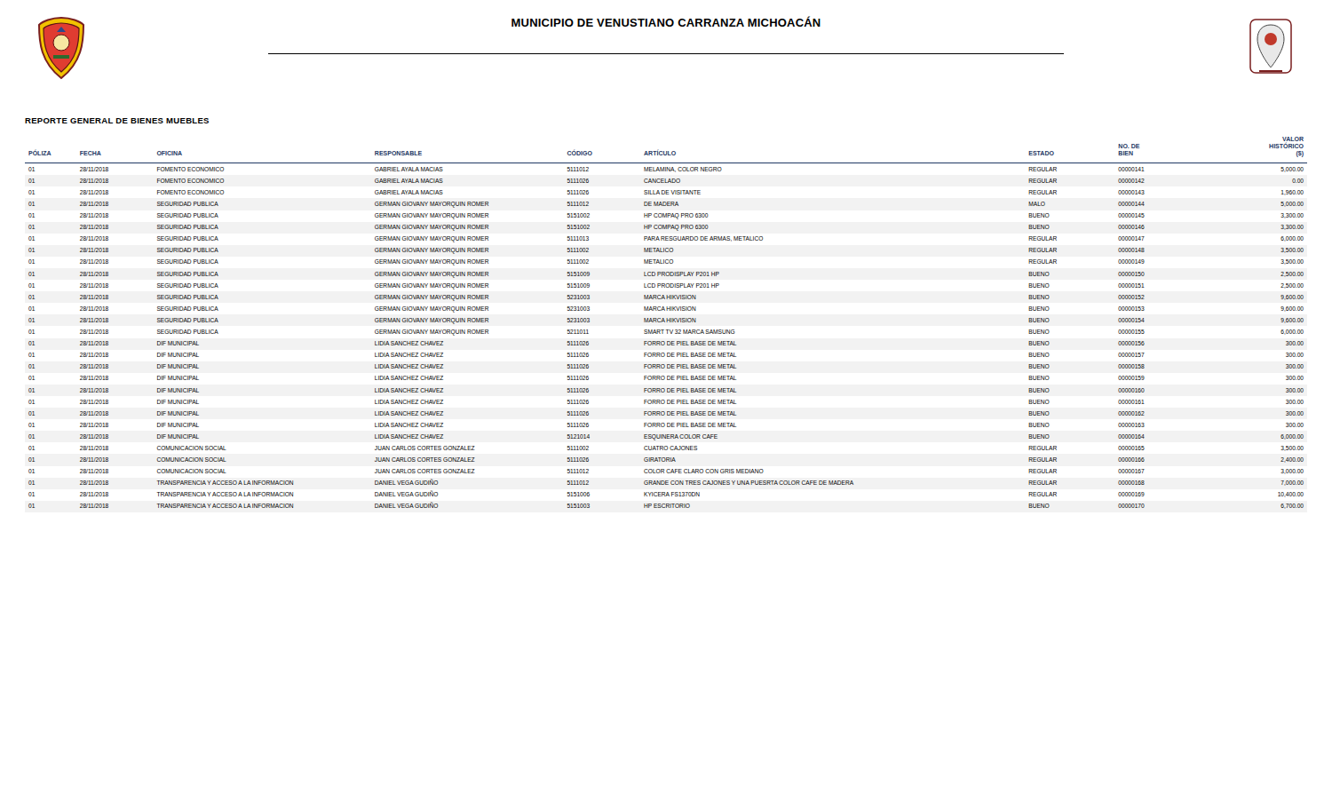MUNICIPIO DE VENUSTIANO CARRANZA MICHOACÁN
REPORTE GENERAL DE BIENES MUEBLES
| PÓLIZA | FECHA | OFICINA | RESPONSABLE | CÓDIGO | ARTÍCULO | ESTADO | NO. DE BIEN | VALOR HISTÓRICO ($) |
| --- | --- | --- | --- | --- | --- | --- | --- | --- |
| 01 | 28/11/2018 | FOMENTO ECONOMICO | GABRIEL AYALA MACIAS | 5111012 | MELAMINA, COLOR NEGRO | REGULAR | 00000141 | 5,000.00 |
| 01 | 28/11/2018 | FOMENTO ECONOMICO | GABRIEL AYALA MACIAS | 5111026 | CANCELADO | REGULAR | 00000142 | 0.00 |
| 01 | 28/11/2018 | FOMENTO ECONOMICO | GABRIEL AYALA MACIAS | 5111026 | SILLA DE VISITANTE | REGULAR | 00000143 | 1,960.00 |
| 01 | 28/11/2018 | SEGURIDAD PUBLICA | GERMAN GIOVANY MAYORQUIN ROMER | 5111012 | DE MADERA | MALO | 00000144 | 5,000.00 |
| 01 | 28/11/2018 | SEGURIDAD PUBLICA | GERMAN GIOVANY MAYORQUIN ROMER | 5151002 | HP COMPAQ PRO 6300 | BUENO | 00000145 | 3,300.00 |
| 01 | 28/11/2018 | SEGURIDAD PUBLICA | GERMAN GIOVANY MAYORQUIN ROMER | 5151002 | HP COMPAQ PRO 6300 | BUENO | 00000146 | 3,300.00 |
| 01 | 28/11/2018 | SEGURIDAD PUBLICA | GERMAN GIOVANY MAYORQUIN ROMER | 5111013 | PARA RESGUARDO DE ARMAS, METALICO | REGULAR | 00000147 | 6,000.00 |
| 01 | 28/11/2018 | SEGURIDAD PUBLICA | GERMAN GIOVANY MAYORQUIN ROMER | 5111002 | METALICO | REGULAR | 00000148 | 3,500.00 |
| 01 | 28/11/2018 | SEGURIDAD PUBLICA | GERMAN GIOVANY MAYORQUIN ROMER | 5111002 | METALICO | REGULAR | 00000149 | 3,500.00 |
| 01 | 28/11/2018 | SEGURIDAD PUBLICA | GERMAN GIOVANY MAYORQUIN ROMER | 5151009 | LCD PRODISPLAY P201 HP | BUENO | 00000150 | 2,500.00 |
| 01 | 28/11/2018 | SEGURIDAD PUBLICA | GERMAN GIOVANY MAYORQUIN ROMER | 5151009 | LCD PRODISPLAY P201 HP | BUENO | 00000151 | 2,500.00 |
| 01 | 28/11/2018 | SEGURIDAD PUBLICA | GERMAN GIOVANY MAYORQUIN ROMER | 5231003 | MARCA HIKVISION | BUENO | 00000152 | 9,600.00 |
| 01 | 28/11/2018 | SEGURIDAD PUBLICA | GERMAN GIOVANY MAYORQUIN ROMER | 5231003 | MARCA HIKVISION | BUENO | 00000153 | 9,600.00 |
| 01 | 28/11/2018 | SEGURIDAD PUBLICA | GERMAN GIOVANY MAYORQUIN ROMER | 5231003 | MARCA HIKVISION | BUENO | 00000154 | 9,600.00 |
| 01 | 28/11/2018 | SEGURIDAD PUBLICA | GERMAN GIOVANY MAYORQUIN ROMER | 5211011 | SMART TV 32 MARCA SAMSUNG | BUENO | 00000155 | 6,000.00 |
| 01 | 28/11/2018 | DIF MUNICIPAL | LIDIA SANCHEZ CHAVEZ | 5111026 | FORRO DE PIEL BASE DE METAL | BUENO | 00000156 | 300.00 |
| 01 | 28/11/2018 | DIF MUNICIPAL | LIDIA SANCHEZ CHAVEZ | 5111026 | FORRO DE PIEL BASE DE METAL | BUENO | 00000157 | 300.00 |
| 01 | 28/11/2018 | DIF MUNICIPAL | LIDIA SANCHEZ CHAVEZ | 5111026 | FORRO DE PIEL BASE DE METAL | BUENO | 00000158 | 300.00 |
| 01 | 28/11/2018 | DIF MUNICIPAL | LIDIA SANCHEZ CHAVEZ | 5111026 | FORRO DE PIEL BASE DE METAL | BUENO | 00000159 | 300.00 |
| 01 | 28/11/2018 | DIF MUNICIPAL | LIDIA SANCHEZ CHAVEZ | 5111026 | FORRO DE PIEL BASE DE METAL | BUENO | 00000160 | 300.00 |
| 01 | 28/11/2018 | DIF MUNICIPAL | LIDIA SANCHEZ CHAVEZ | 5111026 | FORRO DE PIEL BASE DE METAL | BUENO | 00000161 | 300.00 |
| 01 | 28/11/2018 | DIF MUNICIPAL | LIDIA SANCHEZ CHAVEZ | 5111026 | FORRO DE PIEL BASE DE METAL | BUENO | 00000162 | 300.00 |
| 01 | 28/11/2018 | DIF MUNICIPAL | LIDIA SANCHEZ CHAVEZ | 5111026 | FORRO DE PIEL BASE DE METAL | BUENO | 00000163 | 300.00 |
| 01 | 28/11/2018 | DIF MUNICIPAL | LIDIA SANCHEZ CHAVEZ | 5121014 | ESQUINERA COLOR CAFE | BUENO | 00000164 | 6,000.00 |
| 01 | 28/11/2018 | COMUNICACION SOCIAL | JUAN CARLOS CORTES GONZALEZ | 5111002 | CUATRO CAJONES | REGULAR | 00000165 | 3,500.00 |
| 01 | 28/11/2018 | COMUNICACION SOCIAL | JUAN CARLOS CORTES GONZALEZ | 5111026 | GIRATORIA | REGULAR | 00000166 | 2,400.00 |
| 01 | 28/11/2018 | COMUNICACION SOCIAL | JUAN CARLOS CORTES GONZALEZ | 5111012 | COLOR CAFE CLARO CON GRIS MEDIANO | REGULAR | 00000167 | 3,000.00 |
| 01 | 28/11/2018 | TRANSPARENCIA Y ACCESO A LA INFORMACION | DANIEL VEGA GUDIÑO | 5111012 | GRANDE CON TRES CAJONES Y UNA PUESRTA COLOR CAFE DE MADERA | REGULAR | 00000168 | 7,000.00 |
| 01 | 28/11/2018 | TRANSPARENCIA Y ACCESO A LA INFORMACION | DANIEL VEGA GUDIÑO | 5151006 | KYICERA FS1370DN | REGULAR | 00000169 | 10,400.00 |
| 01 | 28/11/2018 | TRANSPARENCIA Y ACCESO A LA INFORMACION | DANIEL VEGA GUDIÑO | 5151003 | HP ESCRITORIO | BUENO | 00000170 | 6,700.00 |